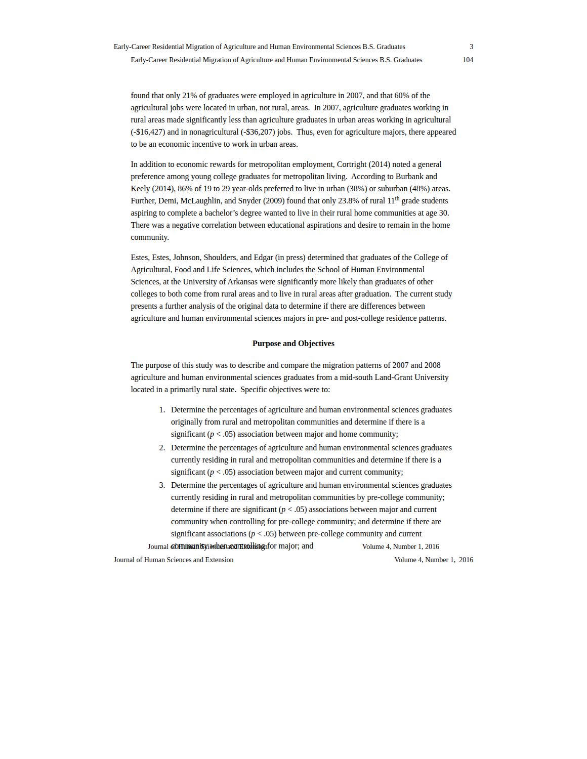Early-Career Residential Migration of Agriculture and Human Environmental Sciences B.S. Graduates 3
Early-Career Residential Migration of Agriculture and Human Environmental Sciences B.S. Graduates 104
found that only 21% of graduates were employed in agriculture in 2007, and that 60% of the agricultural jobs were located in urban, not rural, areas. In 2007, agriculture graduates working in rural areas made significantly less than agriculture graduates in urban areas working in agricultural (-$16,427) and in nonagricultural (-$36,207) jobs. Thus, even for agriculture majors, there appeared to be an economic incentive to work in urban areas.
In addition to economic rewards for metropolitan employment, Cortright (2014) noted a general preference among young college graduates for metropolitan living. According to Burbank and Keely (2014), 86% of 19 to 29 year-olds preferred to live in urban (38%) or suburban (48%) areas. Further, Demi, McLaughlin, and Snyder (2009) found that only 23.8% of rural 11th grade students aspiring to complete a bachelor’s degree wanted to live in their rural home communities at age 30. There was a negative correlation between educational aspirations and desire to remain in the home community.
Estes, Estes, Johnson, Shoulders, and Edgar (in press) determined that graduates of the College of Agricultural, Food and Life Sciences, which includes the School of Human Environmental Sciences, at the University of Arkansas were significantly more likely than graduates of other colleges to both come from rural areas and to live in rural areas after graduation. The current study presents a further analysis of the original data to determine if there are differences between agriculture and human environmental sciences majors in pre- and post-college residence patterns.
Purpose and Objectives
The purpose of this study was to describe and compare the migration patterns of 2007 and 2008 agriculture and human environmental sciences graduates from a mid-south Land-Grant University located in a primarily rural state. Specific objectives were to:
Determine the percentages of agriculture and human environmental sciences graduates originally from rural and metropolitan communities and determine if there is a significant (p < .05) association between major and home community;
Determine the percentages of agriculture and human environmental sciences graduates currently residing in rural and metropolitan communities and determine if there is a significant (p < .05) association between major and current community;
Determine the percentages of agriculture and human environmental sciences graduates currently residing in rural and metropolitan communities by pre-college community; determine if there are significant (p < .05) associations between major and current community when controlling for pre-college community; and determine if there are significant associations (p < .05) between pre-college community and current community when controlling for major; and
Journal of Human Sciences and Extension Volume 4, Number 1, 2016
Journal of Human Sciences and Extension Volume 4, Number 1, 2016